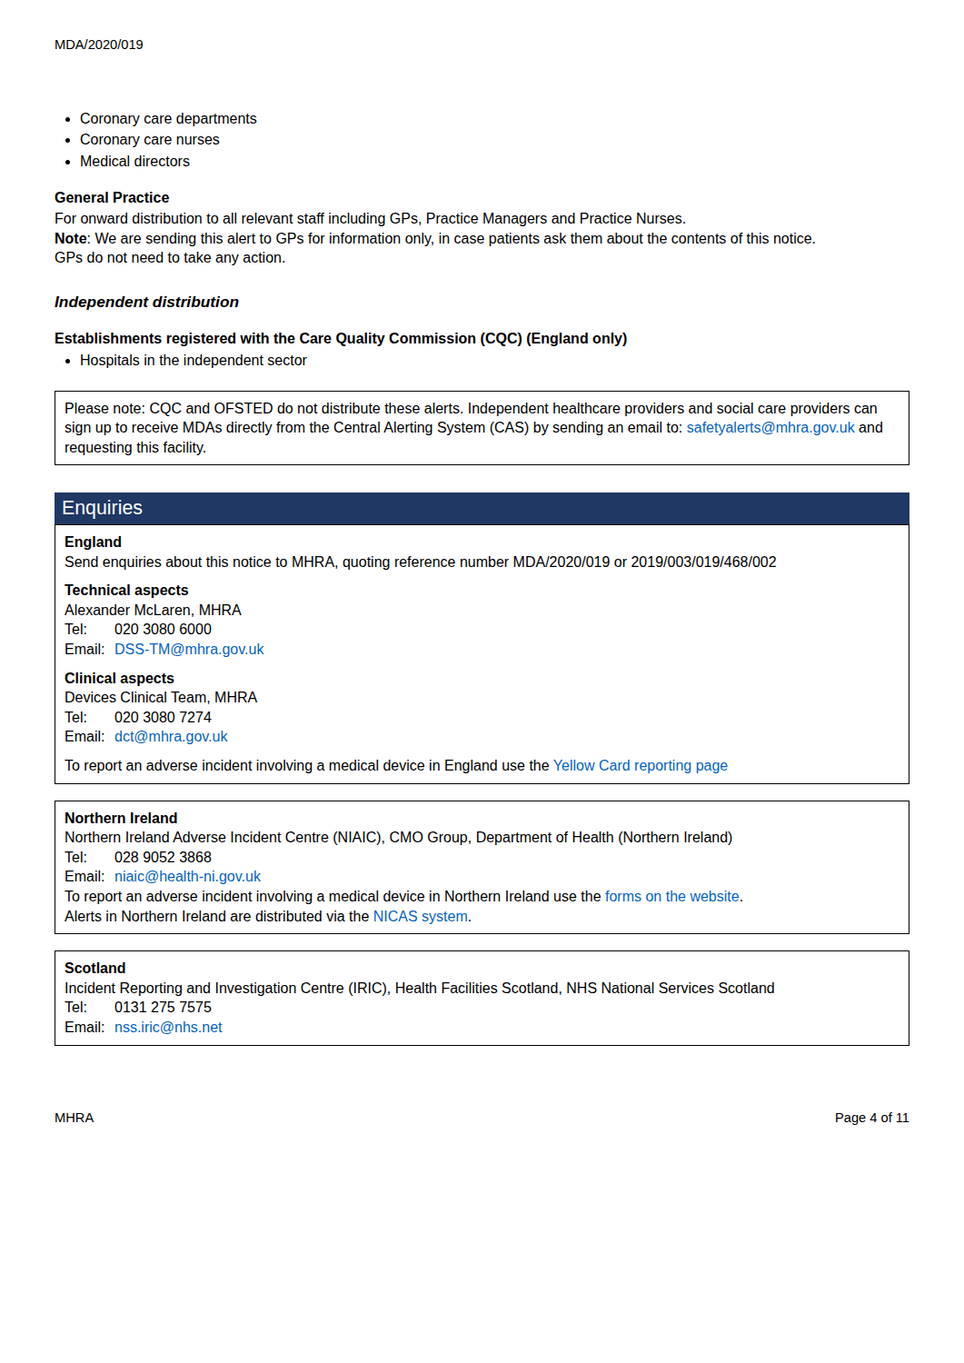MDA/2020/019
Coronary care departments
Coronary care nurses
Medical directors
General Practice
For onward distribution to all relevant staff including GPs, Practice Managers and Practice Nurses.
Note: We are sending this alert to GPs for information only, in case patients ask them about the contents of this notice.
GPs do not need to take any action.
Independent distribution
Establishments registered with the Care Quality Commission (CQC) (England only)
Hospitals in the independent sector
Please note: CQC and OFSTED do not distribute these alerts. Independent healthcare providers and social care providers can sign up to receive MDAs directly from the Central Alerting System (CAS) by sending an email to: safetyalerts@mhra.gov.uk and requesting this facility.
Enquiries
England
Send enquiries about this notice to MHRA, quoting reference number MDA/2020/019 or 2019/003/019/468/002
Technical aspects
Alexander McLaren, MHRA
Tel: 020 3080 6000
Email: DSS-TM@mhra.gov.uk
Clinical aspects
Devices Clinical Team, MHRA
Tel: 020 3080 7274
Email: dct@mhra.gov.uk
To report an adverse incident involving a medical device in England use the Yellow Card reporting page
Northern Ireland
Northern Ireland Adverse Incident Centre (NIAIC), CMO Group, Department of Health (Northern Ireland)
Tel: 028 9052 3868
Email: niaic@health-ni.gov.uk
To report an adverse incident involving a medical device in Northern Ireland use the forms on the website.
Alerts in Northern Ireland are distributed via the NICAS system.
Scotland
Incident Reporting and Investigation Centre (IRIC), Health Facilities Scotland, NHS National Services Scotland
Tel: 0131 275 7575
Email: nss.iric@nhs.net
MHRA Page 4 of 11